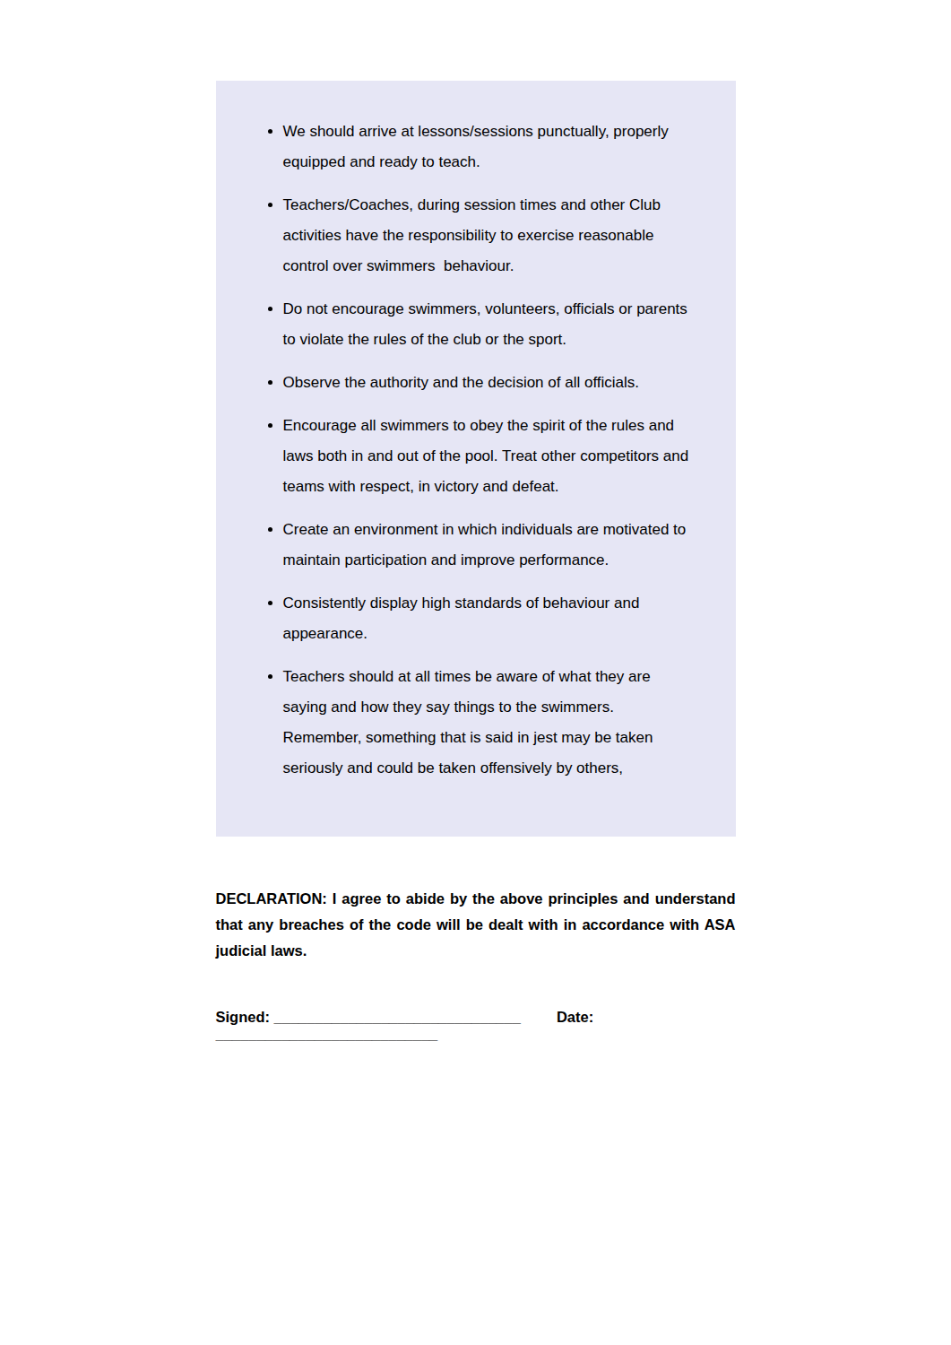We should arrive at lessons/sessions punctually, properly equipped and ready to teach.
Teachers/Coaches, during session times and other Club activities have the responsibility to exercise reasonable control over swimmers behaviour.
Do not encourage swimmers, volunteers, officials or parents to violate the rules of the club or the sport.
Observe the authority and the decision of all officials.
Encourage all swimmers to obey the spirit of the rules and laws both in and out of the pool. Treat other competitors and teams with respect, in victory and defeat.
Create an environment in which individuals are motivated to maintain participation and improve performance.
Consistently display high standards of behaviour and appearance.
Teachers should at all times be aware of what they are saying and how they say things to the swimmers. Remember, something that is said in jest may be taken seriously and could be taken offensively by others,
DECLARATION: I agree to abide by the above principles and understand that any breaches of the code will be dealt with in accordance with ASA judicial laws.
Signed: ______________________________ Date: ___________________________